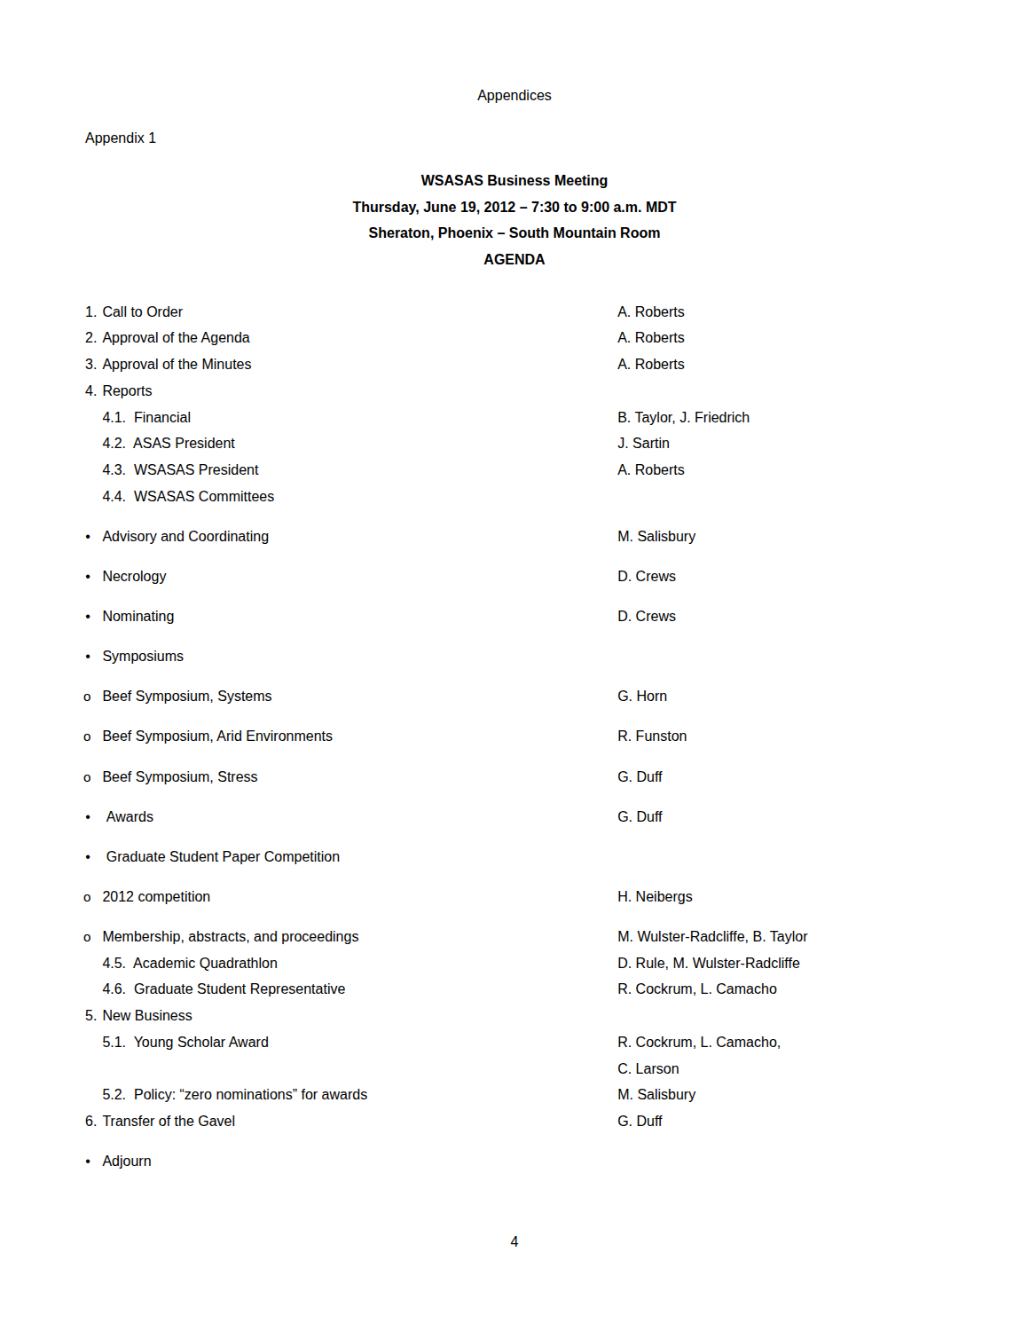Appendices
Appendix 1
WSASAS Business Meeting
Thursday, June 19, 2012 – 7:30 to 9:00 a.m. MDT
Sheraton, Phoenix – South Mountain Room
AGENDA
| 1. | Call to Order | A. Roberts |
| 2. | Approval of the Agenda | A. Roberts |
| 3. | Approval of the Minutes | A. Roberts |
| 4. | Reports | |
| | 4.1. Financial | B. Taylor, J. Friedrich |
| | 4.2. ASAS President | J. Sartin |
| | 4.3. WSASAS President | A. Roberts |
| | 4.4. WSASAS Committees | |
| | Advisory and Coordinating | M. Salisbury |
| | Necrology | D. Crews |
| | Nominating | D. Crews |
| | Symposiums | |
| | Beef Symposium, Systems | G. Horn |
| | Beef Symposium, Arid Environments | R. Funston |
| | Beef Symposium, Stress | G. Duff |
| | Awards | G. Duff |
| | Graduate Student Paper Competition | |
| | 2012 competition | H. Neibergs |
| | Membership, abstracts, and proceedings | M. Wulster-Radcliffe, B. Taylor |
| | 4.5. Academic Quadrathlon | D. Rule, M. Wulster-Radcliffe |
| | 4.6. Graduate Student Representative | R. Cockrum, L. Camacho |
| 5. | New Business | |
| | 5.1. Young Scholar Award | R. Cockrum, L. Camacho, |
| | | C. Larson |
| | 5.2. Policy: “zero nominations” for awards | M. Salisbury |
| 6. | Transfer of the Gavel | G. Duff |
| | Adjourn | |
4